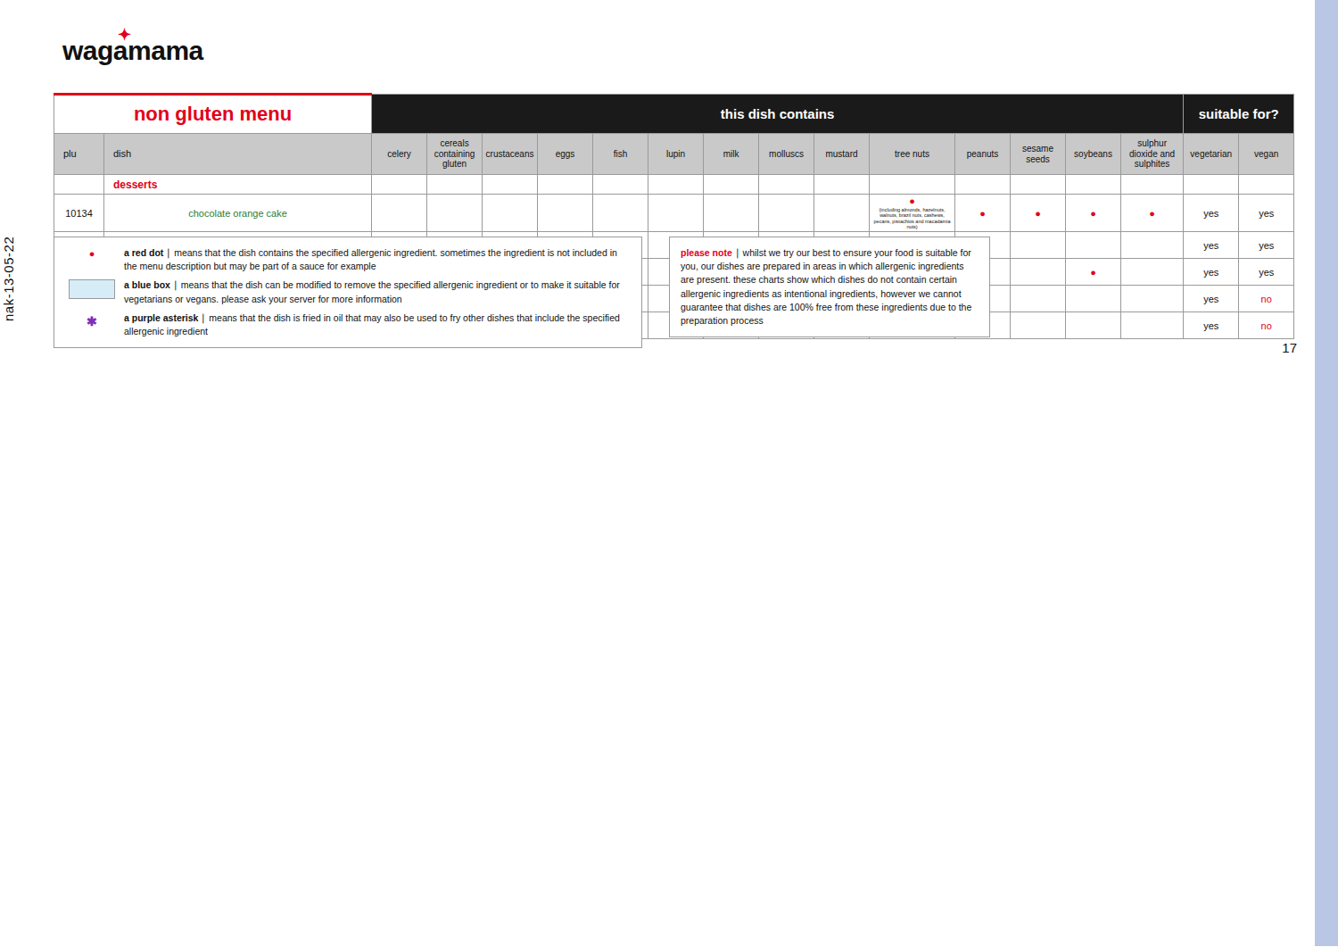wagamama✦
nak-13-05-22
17
| non gluten menu | this dish contains | suitable for? |
| --- | --- | --- |
| plu | dish | celery | cereals containing gluten | crustaceans | eggs | fish | lupin | milk | molluscs | mustard | tree nuts | peanuts | sesame seeds | soybeans | sulphur dioxide and sulphites | vegetarian | vegan |
| | desserts | | | | | | | | | | | | | | | | |
| 10134 | chocolate orange cake | | | | | | | | | | ● (including almonds, hazelnuts, walnuts, brazil nuts, cashews, pecans, pistachios and macadamia nuts) | | | | | yes | yes |
| 10140 | coconut reika ice cream | | | | | | | | | | | | | | | yes | yes |
| 10128 | miso caramel ice cream | | | | | | | | | | | | | | | yes | yes |
| 10125 | chocolate and cherry kefir ice cream | | | | | | | | | | ● (including hazelnuts, pecans, and pistachios) | | | | | yes | no |
| 10913 | vanilla pod ice cream, passion fruit sauce | | | | | | | | | | | | | | | yes | no |
●
a red dot ∣ means that the dish contains the specified allergenic ingredient. sometimes the ingredient is not included in the menu description but may be part of a sauce for example
a blue box ∣ means that the dish can be modified to remove the specified allergenic ingredient or to make it suitable for vegetarians or vegans. please ask your server for more information
✱
a purple asterisk ∣ means that the dish is fried in oil that may also be used to fry other dishes that include the specified allergenic ingredient
please note ∣ whilst we try our best to ensure your food is suitable for you, our dishes are prepared in areas in which allergenic ingredients are present. these charts show which dishes do not contain certain allergenic ingredients as intentional ingredients, however we cannot guarantee that dishes are 100% free from these ingredients due to the preparation process